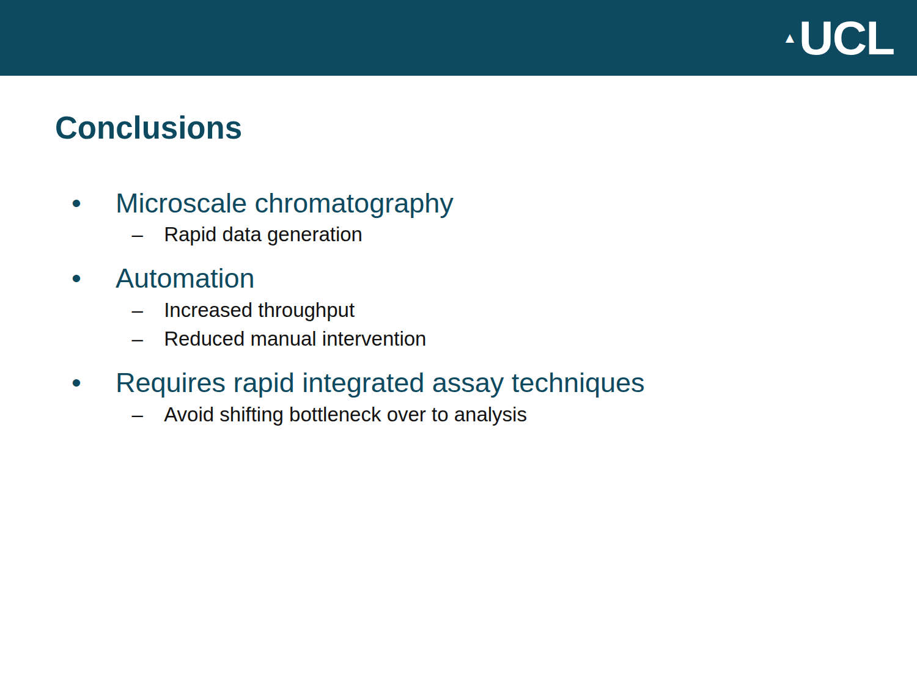▲ UCL
Conclusions
Microscale chromatography
Rapid data generation
Automation
Increased throughput
Reduced manual intervention
Requires rapid integrated assay techniques
Avoid shifting bottleneck over to analysis